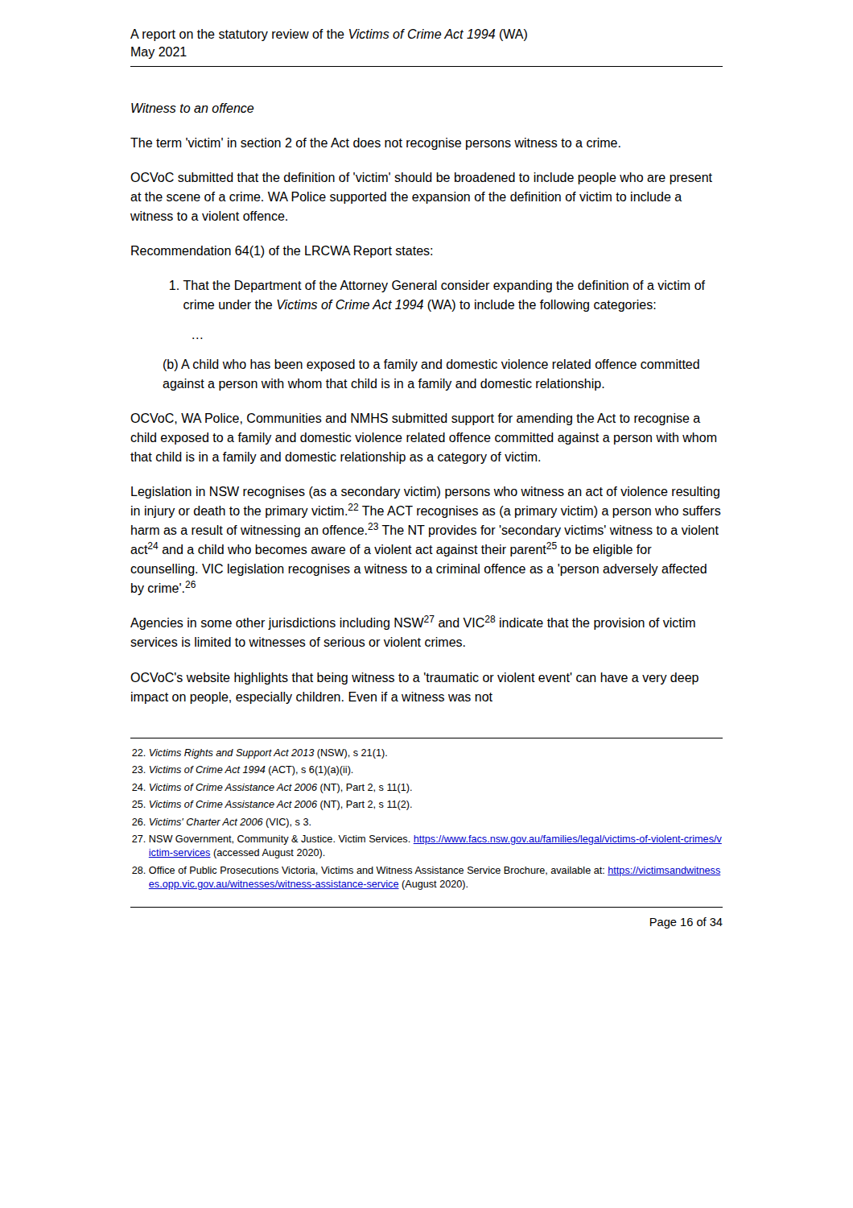A report on the statutory review of the Victims of Crime Act 1994 (WA)
May 2021
Witness to an offence
The term 'victim' in section 2 of the Act does not recognise persons witness to a crime.
OCVoC submitted that the definition of 'victim' should be broadened to include people who are present at the scene of a crime. WA Police supported the expansion of the definition of victim to include a witness to a violent offence.
Recommendation 64(1) of the LRCWA Report states:
That the Department of the Attorney General consider expanding the definition of a victim of crime under the Victims of Crime Act 1994 (WA) to include the following categories:
…
(b) A child who has been exposed to a family and domestic violence related offence committed against a person with whom that child is in a family and domestic relationship.
OCVoC, WA Police, Communities and NMHS submitted support for amending the Act to recognise a child exposed to a family and domestic violence related offence committed against a person with whom that child is in a family and domestic relationship as a category of victim.
Legislation in NSW recognises (as a secondary victim) persons who witness an act of violence resulting in injury or death to the primary victim.22 The ACT recognises as (a primary victim) a person who suffers harm as a result of witnessing an offence.23 The NT provides for 'secondary victims' witness to a violent act24 and a child who becomes aware of a violent act against their parent25 to be eligible for counselling. VIC legislation recognises a witness to a criminal offence as a 'person adversely affected by crime'.26
Agencies in some other jurisdictions including NSW27 and VIC28 indicate that the provision of victim services is limited to witnesses of serious or violent crimes.
OCVoC's website highlights that being witness to a 'traumatic or violent event' can have a very deep impact on people, especially children. Even if a witness was not
Victims Rights and Support Act 2013 (NSW), s 21(1).
Victims of Crime Act 1994 (ACT), s 6(1)(a)(ii).
Victims of Crime Assistance Act 2006 (NT), Part 2, s 11(1).
Victims of Crime Assistance Act 2006 (NT), Part 2, s 11(2).
Victims' Charter Act 2006 (VIC), s 3.
NSW Government, Community & Justice. Victim Services. https://www.facs.nsw.gov.au/families/legal/victims-of-violent-crimes/victim-services (accessed August 2020).
Office of Public Prosecutions Victoria, Victims and Witness Assistance Service Brochure, available at: https://victimsandwitnesses.opp.vic.gov.au/witnesses/witness-assistance-service (August 2020).
Page 16 of 34